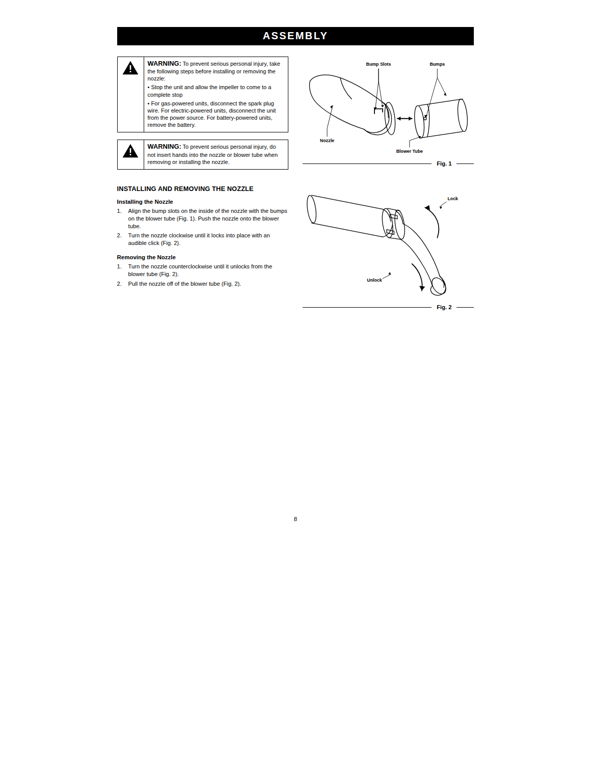ASSEMBLY
WARNING: To prevent serious personal injury, take the following steps before installing or removing the nozzle:
• Stop the unit and allow the impeller to come to a complete stop
• For gas-powered units, disconnect the spark plug wire. For electric-powered units, disconnect the unit from the power source. For battery-powered units, remove the battery.
WARNING: To prevent serious personal injury, do not insert hands into the nozzle or blower tube when removing or installing the nozzle.
INSTALLING AND REMOVING THE NOZZLE
Installing the Nozzle
1. Align the bump slots on the inside of the nozzle with the bumps on the blower tube (Fig. 1). Push the nozzle onto the blower tube.
2. Turn the nozzle clockwise until it locks into place with an audible click (Fig. 2).
Removing the Nozzle
1. Turn the nozzle counterclockwise until it unlocks from the blower tube (Fig. 2).
2. Pull the nozzle off of the blower tube (Fig. 2).
Bump Slots Bumps Nozzle Blower Tube
Fig. 1
Lock Unlock
Fig. 2
8